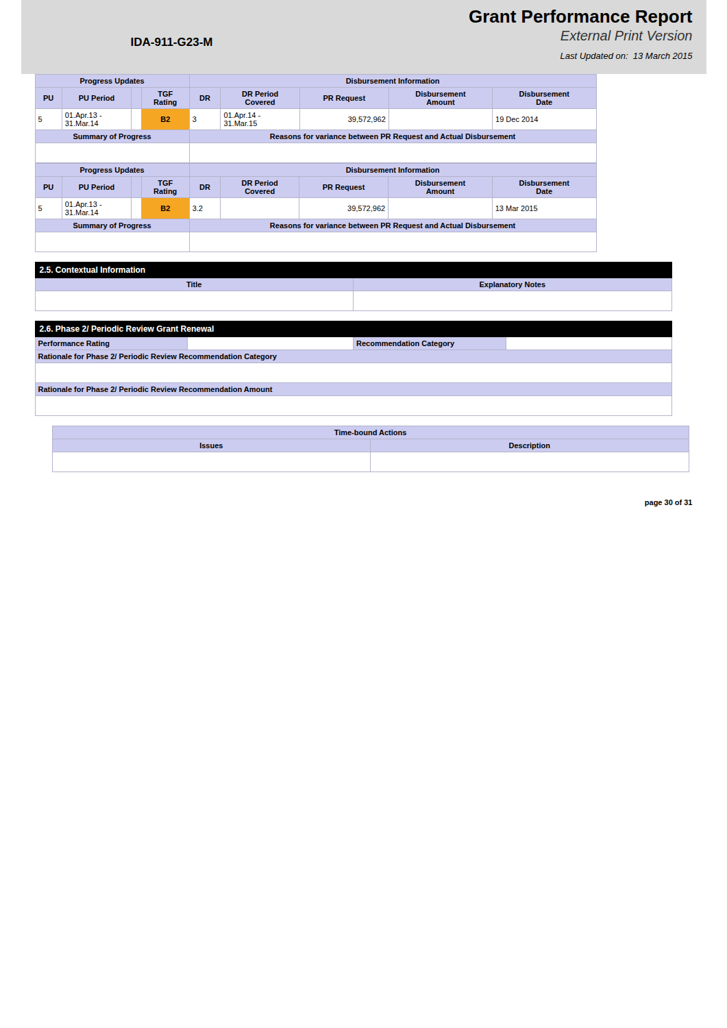Grant Performance Report
External Print Version
IDA-911-G23-M
Last Updated on: 13 March 2015
| Progress Updates | Disbursement Information |
| --- | --- |
| PU | PU Period | | TGF Rating | DR | DR Period Covered | PR Request | Disbursement Amount | Disbursement Date |
| 5 | 01.Apr.13 - 31.Mar.14 | | B2 | 3 | 01.Apr.14 - 31.Mar.15 | 39,572,962 | | 19 Dec 2014 |
| Summary of Progress | Reasons for variance between PR Request and Actual Disbursement |
| Progress Updates | Disbursement Information |
| --- | --- |
| PU | PU Period | | TGF Rating | DR | DR Period Covered | PR Request | Disbursement Amount | Disbursement Date |
| 5 | 01.Apr.13 - 31.Mar.14 | | B2 | 3.2 | | 39,572,962 | | 13 Mar 2015 |
| Summary of Progress | Reasons for variance between PR Request and Actual Disbursement |
| 2.5. Contextual Information |
| Title | Explanatory Notes |
| 2.6. Phase 2/ Periodic Review Grant Renewal |
| Performance Rating | | Recommendation Category | |
| Rationale for Phase 2/ Periodic Review Recommendation Category |
| Rationale for Phase 2/ Periodic Review Recommendation Amount |
| Time-bound Actions |
| --- |
| Issues | Description |
page 30 of 31